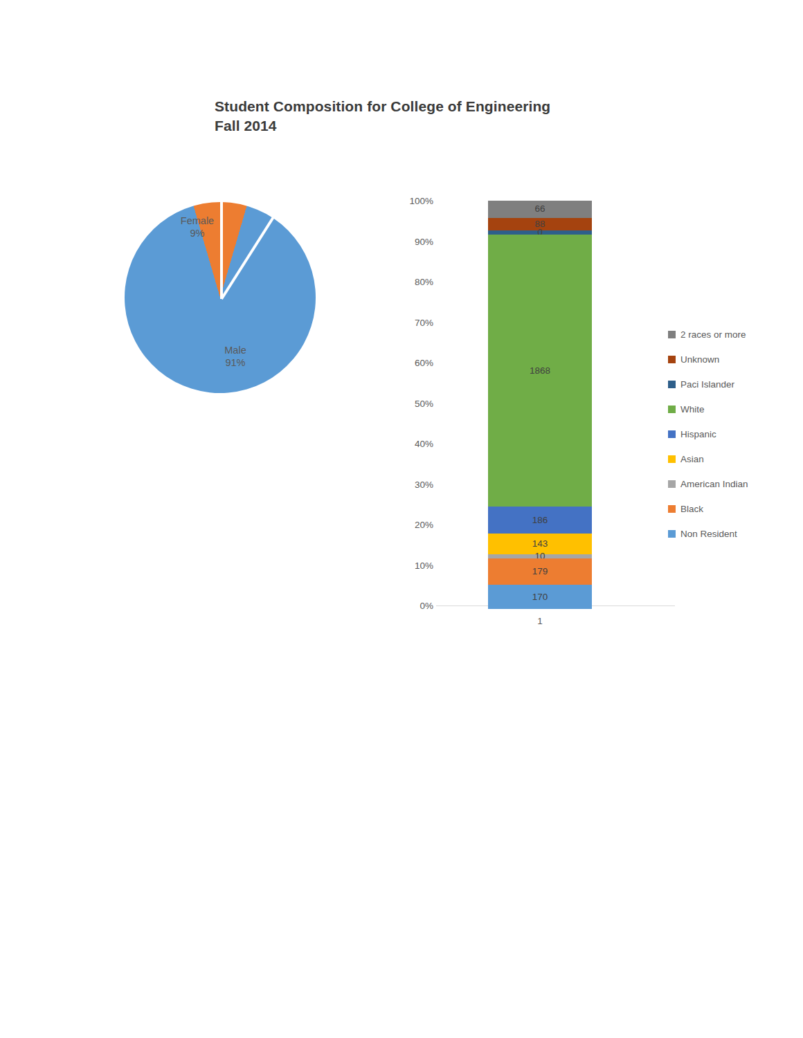Student Composition for College of Engineering
Fall 2014
Female
9%
Male
91%
100% 90% 80% 70% 60% 50% 40% 30% 20% 10% 0%
66
88
0
1868
186
143
10
179
170
1
2 races or more
Unknown
Paci Islander
White
Hispanic
Asian
American Indian
Black
Non Resident